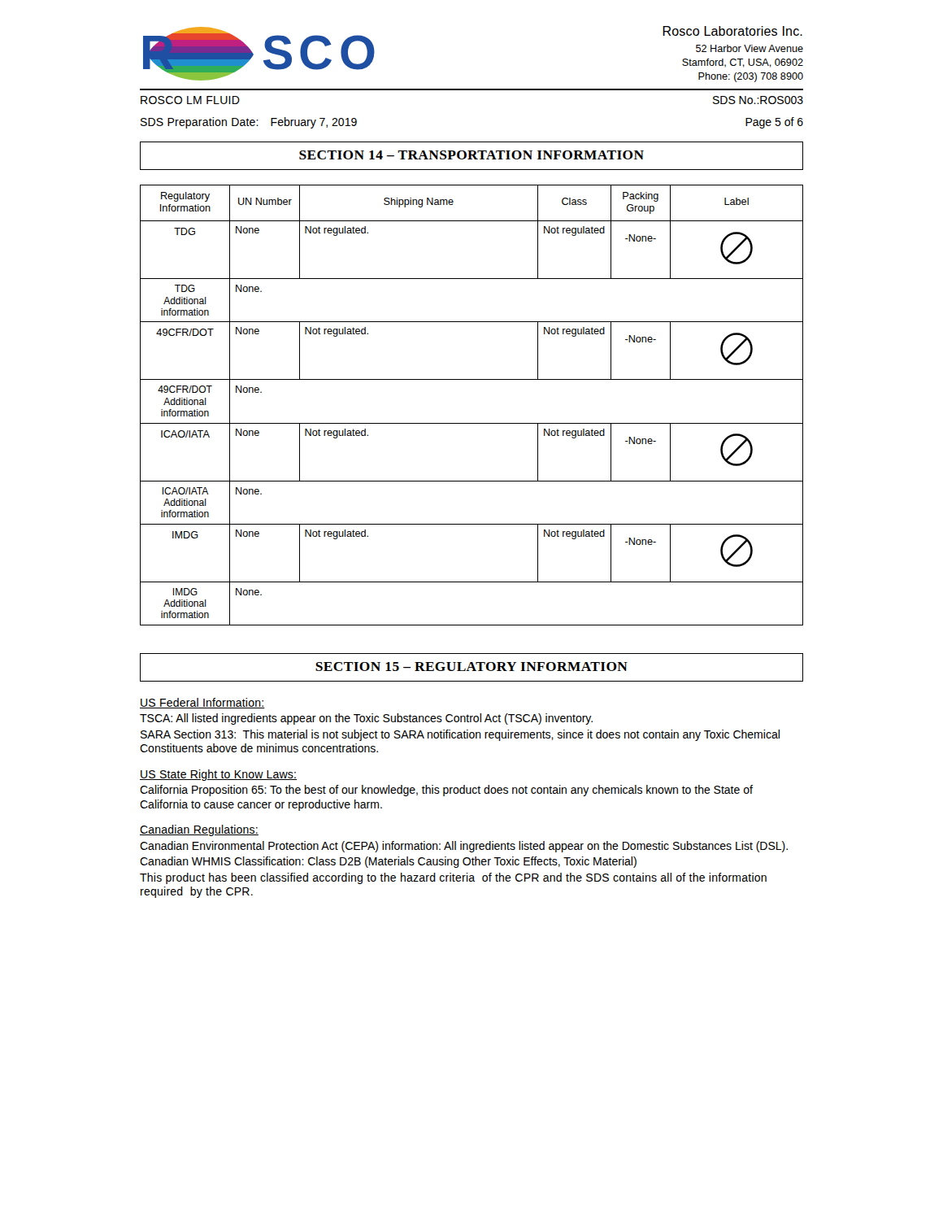R S C O
Rosco Laboratories Inc.
52 Harbor View Avenue
Stamford, CT, USA, 06902
Phone: (203) 708 8900
ROSCO LM FLUID
SDS Preparation Date: February 7, 2019
SDS No.:ROS003
Page 5 of 6
SECTION 14 – TRANSPORTATION INFORMATION
| Regulatory Information | UN Number | Shipping Name | Class | Packing Group | Label |
| --- | --- | --- | --- | --- | --- |
| TDG | None | Not regulated. | Not regulated | -None- | |
| TDG Additional information | None. |
| 49CFR/DOT | None | Not regulated. | Not regulated | -None- | |
| 49CFR/DOT Additional information | None. |
| ICAO/IATA | None | Not regulated. | Not regulated | -None- | |
| ICAO/IATA Additional information | None. |
| IMDG | None | Not regulated. | Not regulated | -None- | |
| IMDG Additional information | None. |
SECTION 15 – REGULATORY INFORMATION
US Federal Information:
TSCA: All listed ingredients appear on the Toxic Substances Control Act (TSCA) inventory.
SARA Section 313: This material is not subject to SARA notification requirements, since it does not contain any Toxic Chemical Constituents above de minimus concentrations.
US State Right to Know Laws:
California Proposition 65: To the best of our knowledge, this product does not contain any chemicals known to the State of California to cause cancer or reproductive harm.
Canadian Regulations:
Canadian Environmental Protection Act (CEPA) information: All ingredients listed appear on the Domestic Substances List (DSL).
Canadian WHMIS Classification: Class D2B (Materials Causing Other Toxic Effects, Toxic Material)
This product has been classified according to the hazard criteria of the CPR and the SDS contains all of the information required by the CPR.